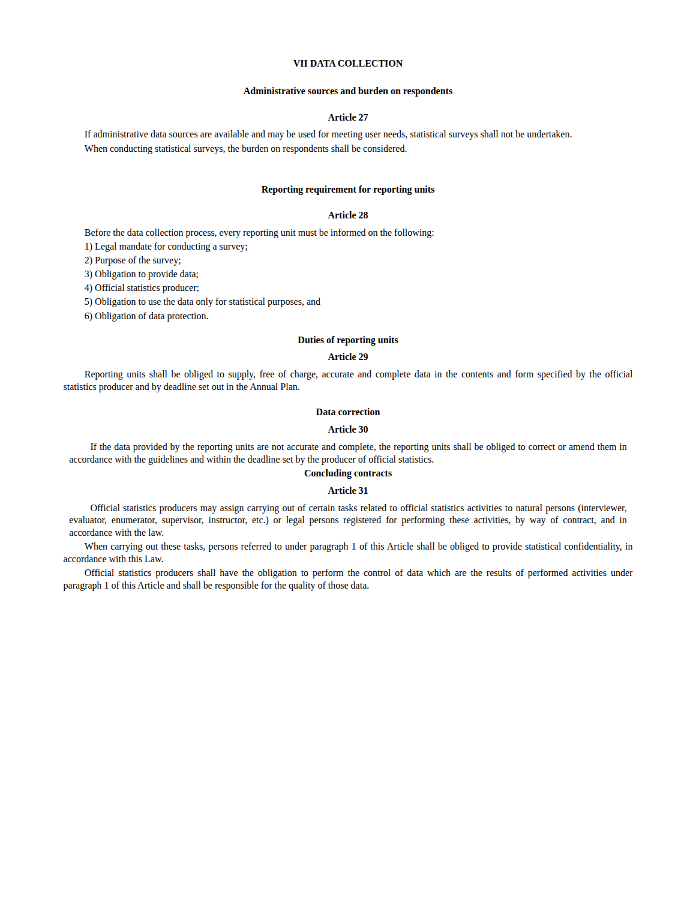VII DATA COLLECTION
Administrative sources and burden on respondents
Article 27
If administrative data sources are available and may be used for meeting user needs, statistical surveys shall not be undertaken.
When conducting statistical surveys, the burden on respondents shall be considered.
Reporting requirement for reporting units
Article 28
Before the data collection process, every reporting unit must be informed on the following:
1) Legal mandate for conducting a survey;
2) Purpose of the survey;
3) Obligation to provide data;
4) Official statistics producer;
5) Obligation to use the data only for statistical purposes, and
6) Obligation of data protection.
Duties of reporting units
Article 29
Reporting units shall be obliged to supply, free of charge, accurate and complete data in the contents and form specified by the official statistics producer and by deadline set out in the Annual Plan.
Data correction
Article 30
If the data provided by the reporting units are not accurate and complete, the reporting units shall be obliged to correct or amend them in accordance with the guidelines and within the deadline set by the producer of official statistics.
Concluding contracts
Article 31
Official statistics producers may assign carrying out of certain tasks related to official statistics activities to natural persons (interviewer, evaluator, enumerator, supervisor, instructor, etc.) or legal persons registered for performing these activities, by way of contract, and in accordance with the law.
When carrying out these tasks, persons referred to under paragraph 1 of this Article shall be obliged to provide statistical confidentiality, in accordance with this Law.
Official statistics producers shall have the obligation to perform the control of data which are the results of performed activities under paragraph 1 of this Article and shall be responsible for the quality of those data.